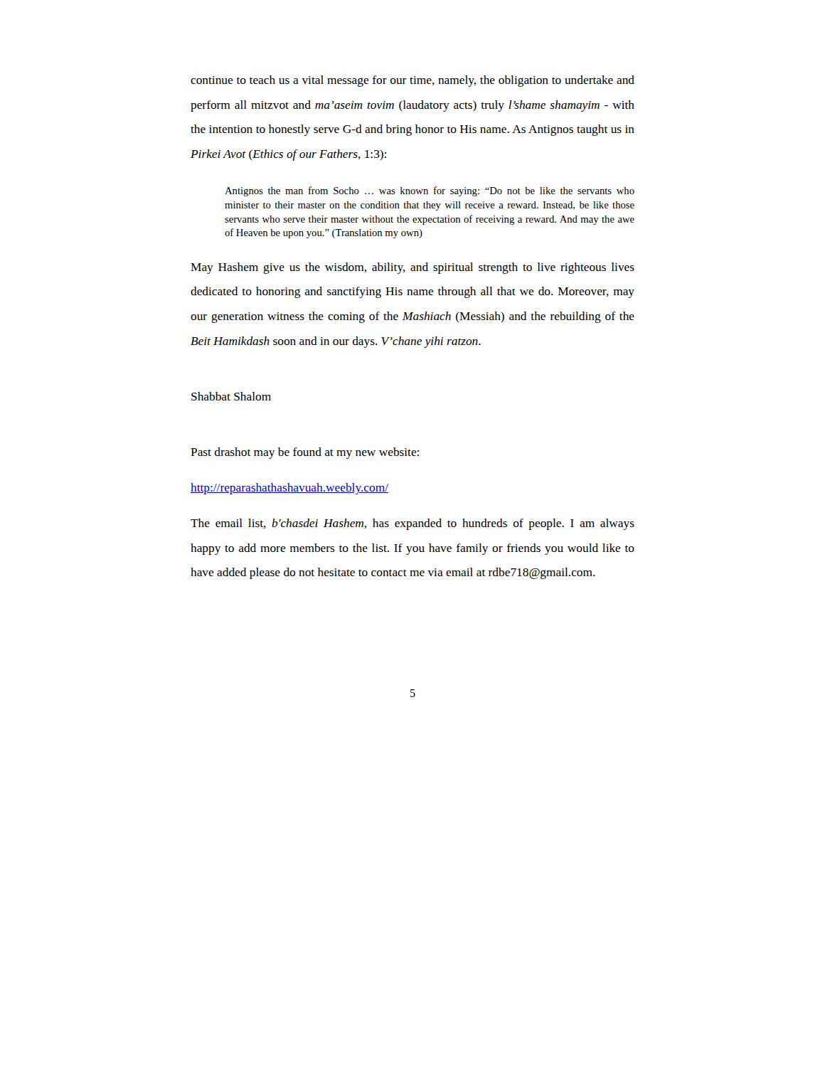continue to teach us a vital message for our time, namely, the obligation to undertake and perform all mitzvot and ma’aseim tovim (laudatory acts) truly l’shame shamayim - with the intention to honestly serve G-d and bring honor to His name. As Antignos taught us in Pirkei Avot (Ethics of our Fathers, 1:3):
Antignos the man from Socho … was known for saying: “Do not be like the servants who minister to their master on the condition that they will receive a reward. Instead, be like those servants who serve their master without the expectation of receiving a reward. And may the awe of Heaven be upon you.” (Translation my own)
May Hashem give us the wisdom, ability, and spiritual strength to live righteous lives dedicated to honoring and sanctifying His name through all that we do. Moreover, may our generation witness the coming of the Mashiach (Messiah) and the rebuilding of the Beit Hamikdash soon and in our days. V’chane yihi ratzon.
Shabbat Shalom
Past drashot may be found at my new website:
http://reparashathashavuah.weebly.com/
The email list, b'chasdei Hashem, has expanded to hundreds of people. I am always happy to add more members to the list. If you have family or friends you would like to have added please do not hesitate to contact me via email at rdbe718@gmail.com.
5